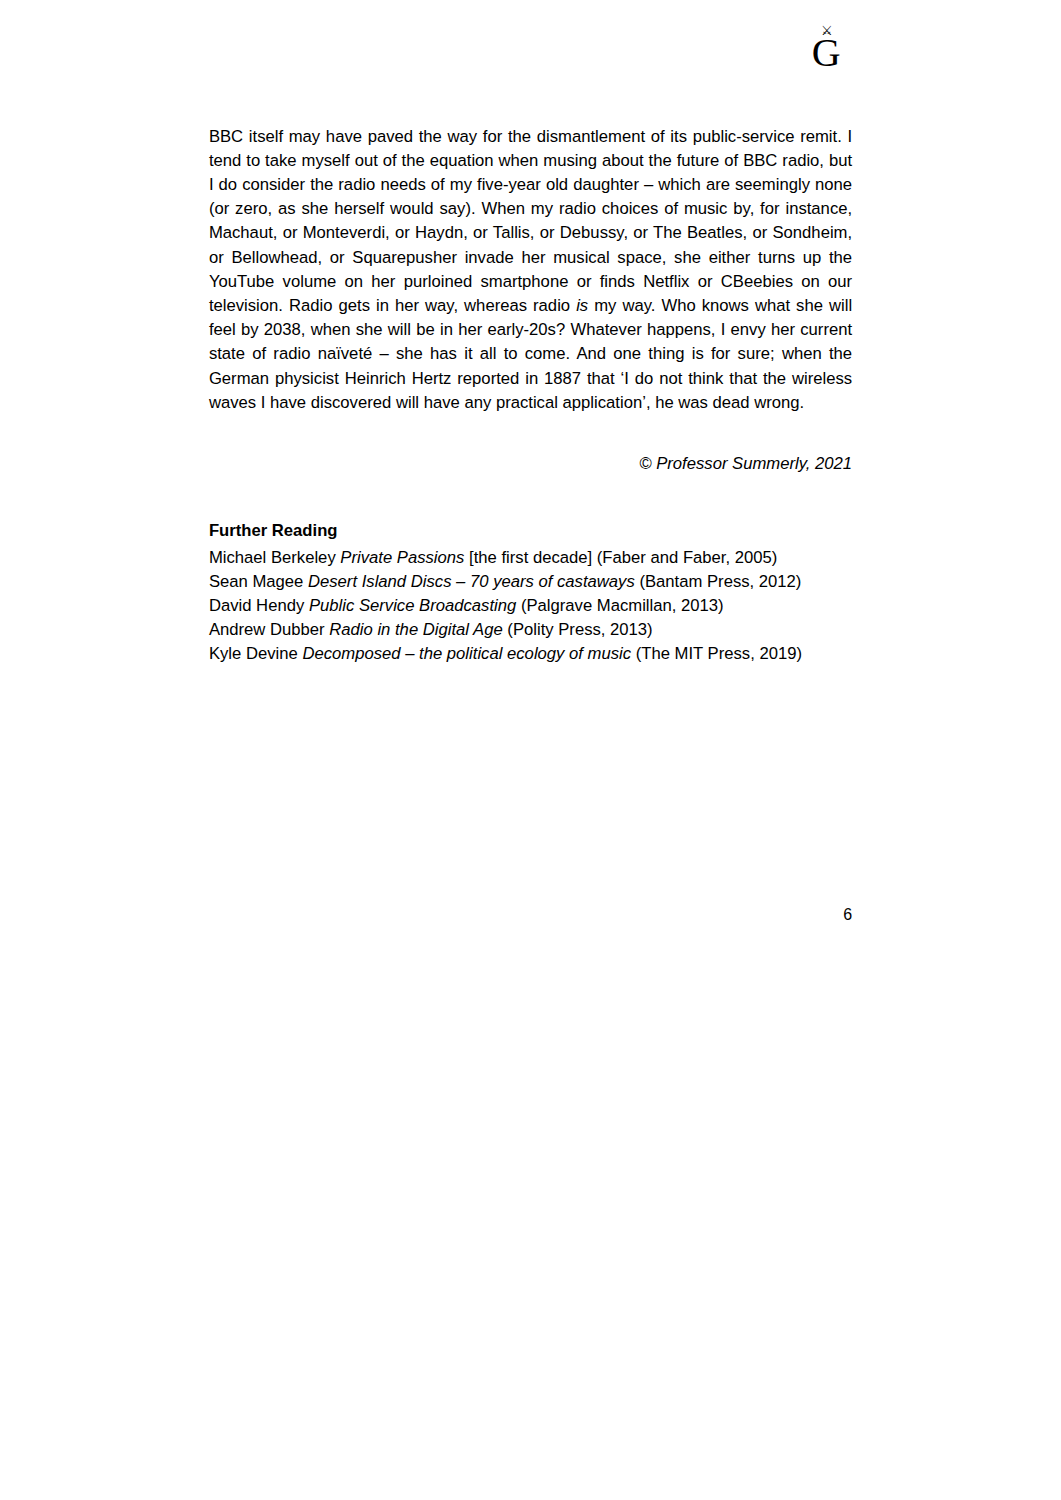⚔ G
BBC itself may have paved the way for the dismantlement of its public-service remit. I tend to take myself out of the equation when musing about the future of BBC radio, but I do consider the radio needs of my five-year old daughter – which are seemingly none (or zero, as she herself would say). When my radio choices of music by, for instance, Machaut, or Monteverdi, or Haydn, or Tallis, or Debussy, or The Beatles, or Sondheim, or Bellowhead, or Squarepusher invade her musical space, she either turns up the YouTube volume on her purloined smartphone or finds Netflix or CBeebies on our television. Radio gets in her way, whereas radio is my way. Who knows what she will feel by 2038, when she will be in her early-20s? Whatever happens, I envy her current state of radio naïveté – she has it all to come. And one thing is for sure; when the German physicist Heinrich Hertz reported in 1887 that ‘I do not think that the wireless waves I have discovered will have any practical application’, he was dead wrong.
© Professor Summerly, 2021
Further Reading
Michael Berkeley Private Passions [the first decade] (Faber and Faber, 2005)
Sean Magee Desert Island Discs – 70 years of castaways (Bantam Press, 2012)
David Hendy Public Service Broadcasting (Palgrave Macmillan, 2013)
Andrew Dubber Radio in the Digital Age (Polity Press, 2013)
Kyle Devine Decomposed – the political ecology of music (The MIT Press, 2019)
6